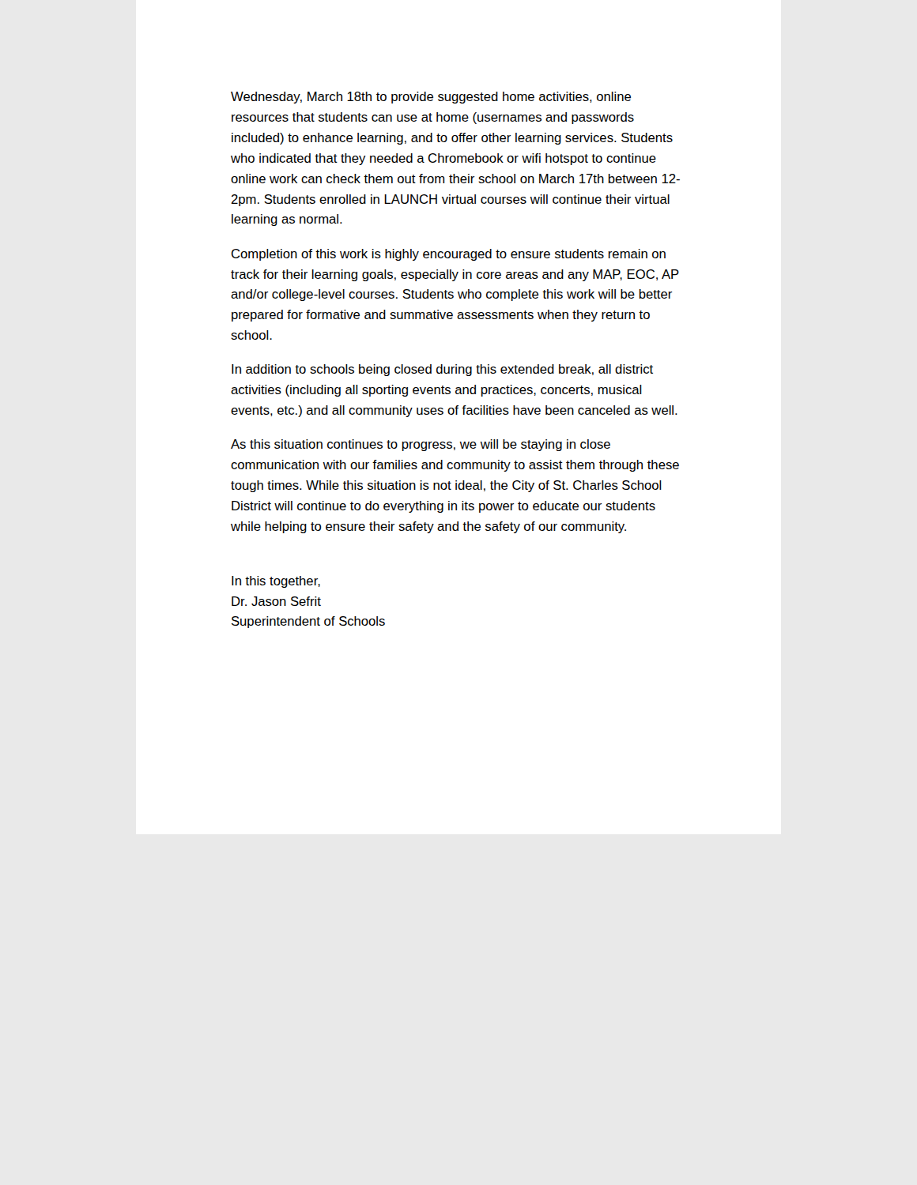Wednesday, March 18th to provide suggested home activities, online resources that students can use at home (usernames and passwords included) to enhance learning, and to offer other learning services. Students who indicated that they needed a Chromebook or wifi hotspot to continue online work can check them out from their school on March 17th between 12-2pm. Students enrolled in LAUNCH virtual courses will continue their virtual learning as normal.
Completion of this work is highly encouraged to ensure students remain on track for their learning goals, especially in core areas and any MAP, EOC, AP and/or college-level courses. Students who complete this work will be better prepared for formative and summative assessments when they return to school.
In addition to schools being closed during this extended break, all district activities (including all sporting events and practices, concerts, musical events, etc.) and all community uses of facilities have been canceled as well.
As this situation continues to progress, we will be staying in close communication with our families and community to assist them through these tough times. While this situation is not ideal, the City of St. Charles School District will continue to do everything in its power to educate our students while helping to ensure their safety and the safety of our community.
In this together,
Dr. Jason Sefrit
Superintendent of Schools